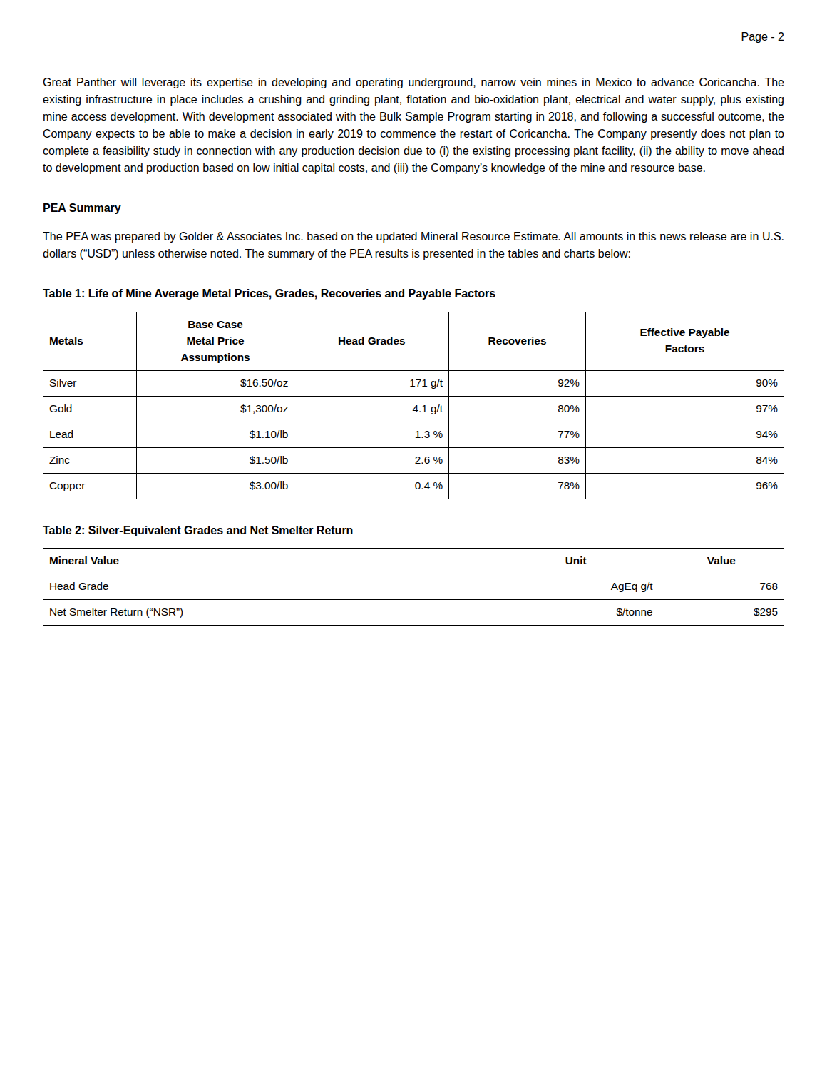Page - 2
Great Panther will leverage its expertise in developing and operating underground, narrow vein mines in Mexico to advance Coricancha. The existing infrastructure in place includes a crushing and grinding plant, flotation and bio-oxidation plant, electrical and water supply, plus existing mine access development. With development associated with the Bulk Sample Program starting in 2018, and following a successful outcome, the Company expects to be able to make a decision in early 2019 to commence the restart of Coricancha. The Company presently does not plan to complete a feasibility study in connection with any production decision due to (i) the existing processing plant facility, (ii) the ability to move ahead to development and production based on low initial capital costs, and (iii) the Company’s knowledge of the mine and resource base.
PEA Summary
The PEA was prepared by Golder & Associates Inc. based on the updated Mineral Resource Estimate. All amounts in this news release are in U.S. dollars (“USD”) unless otherwise noted. The summary of the PEA results is presented in the tables and charts below:
Table 1: Life of Mine Average Metal Prices, Grades, Recoveries and Payable Factors
| Metals | Base Case Metal Price Assumptions | Head Grades | Recoveries | Effective Payable Factors |
| --- | --- | --- | --- | --- |
| Silver | $16.50/oz | 171 g/t | 92% | 90% |
| Gold | $1,300/oz | 4.1 g/t | 80% | 97% |
| Lead | $1.10/lb | 1.3 % | 77% | 94% |
| Zinc | $1.50/lb | 2.6 % | 83% | 84% |
| Copper | $3.00/lb | 0.4 % | 78% | 96% |
Table 2: Silver-Equivalent Grades and Net Smelter Return
| Mineral Value | Unit | Value |
| --- | --- | --- |
| Head Grade | AgEq g/t | 768 |
| Net Smelter Return (“NSR”) | $/tonne | $295 |